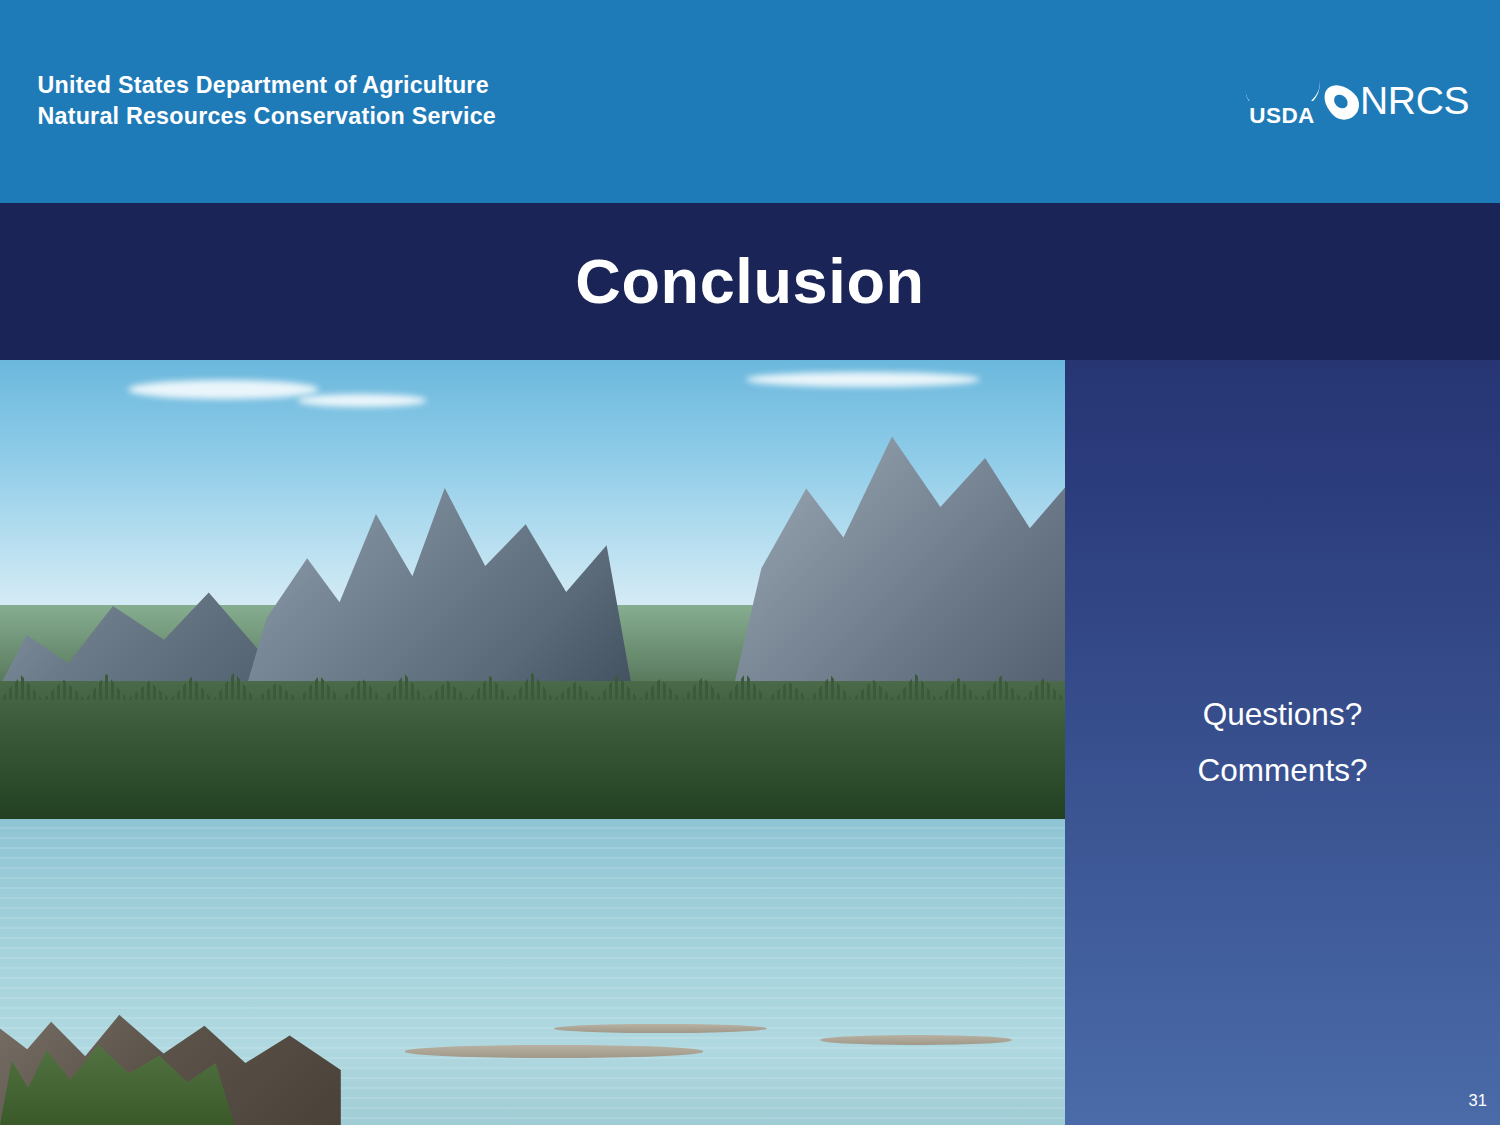United States Department of Agriculture
Natural Resources Conservation Service
USDA
NRCS
Conclusion
Questions?
Comments?
31